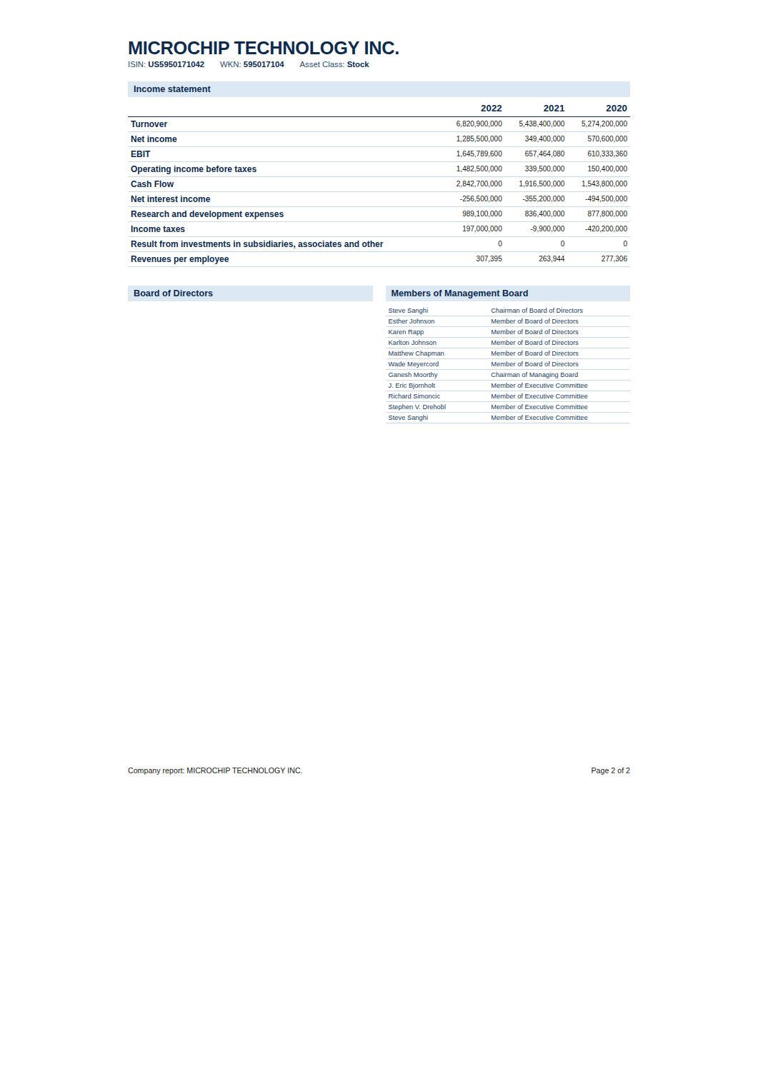MICROCHIP TECHNOLOGY INC.
ISIN: US5950171042 WKN: 595017104 Asset Class: Stock
Income statement
| | 2022 | 2021 | 2020 |
| --- | --- | --- | --- |
| Turnover | 6,820,900,000 | 5,438,400,000 | 5,274,200,000 |
| Net income | 1,285,500,000 | 349,400,000 | 570,600,000 |
| EBIT | 1,645,789,600 | 657,464,080 | 610,333,360 |
| Operating income before taxes | 1,482,500,000 | 339,500,000 | 150,400,000 |
| Cash Flow | 2,842,700,000 | 1,916,500,000 | 1,543,800,000 |
| Net interest income | -256,500,000 | -355,200,000 | -494,500,000 |
| Research and development expenses | 989,100,000 | 836,400,000 | 877,800,000 |
| Income taxes | 197,000,000 | -9,900,000 | -420,200,000 |
| Result from investments in subsidiaries, associates and other | 0 | 0 | 0 |
| Revenues per employee | 307,395 | 263,944 | 277,306 |
Board of Directors
Members of Management Board
| Steve Sanghi | Chairman of Board of Directors |
| Esther Johnson | Member of Board of Directors |
| Karen Rapp | Member of Board of Directors |
| Karlton Johnson | Member of Board of Directors |
| Matthew Chapman | Member of Board of Directors |
| Wade Meyercord | Member of Board of Directors |
| Ganesh Moorthy | Chairman of Managing Board |
| J. Eric Bjornholt | Member of Executive Committee |
| Richard Simoncic | Member of Executive Committee |
| Stephen V. Drehobl | Member of Executive Committee |
| Steve Sanghi | Member of Executive Committee |
Company report: MICROCHIP TECHNOLOGY INC.
Page 2 of 2